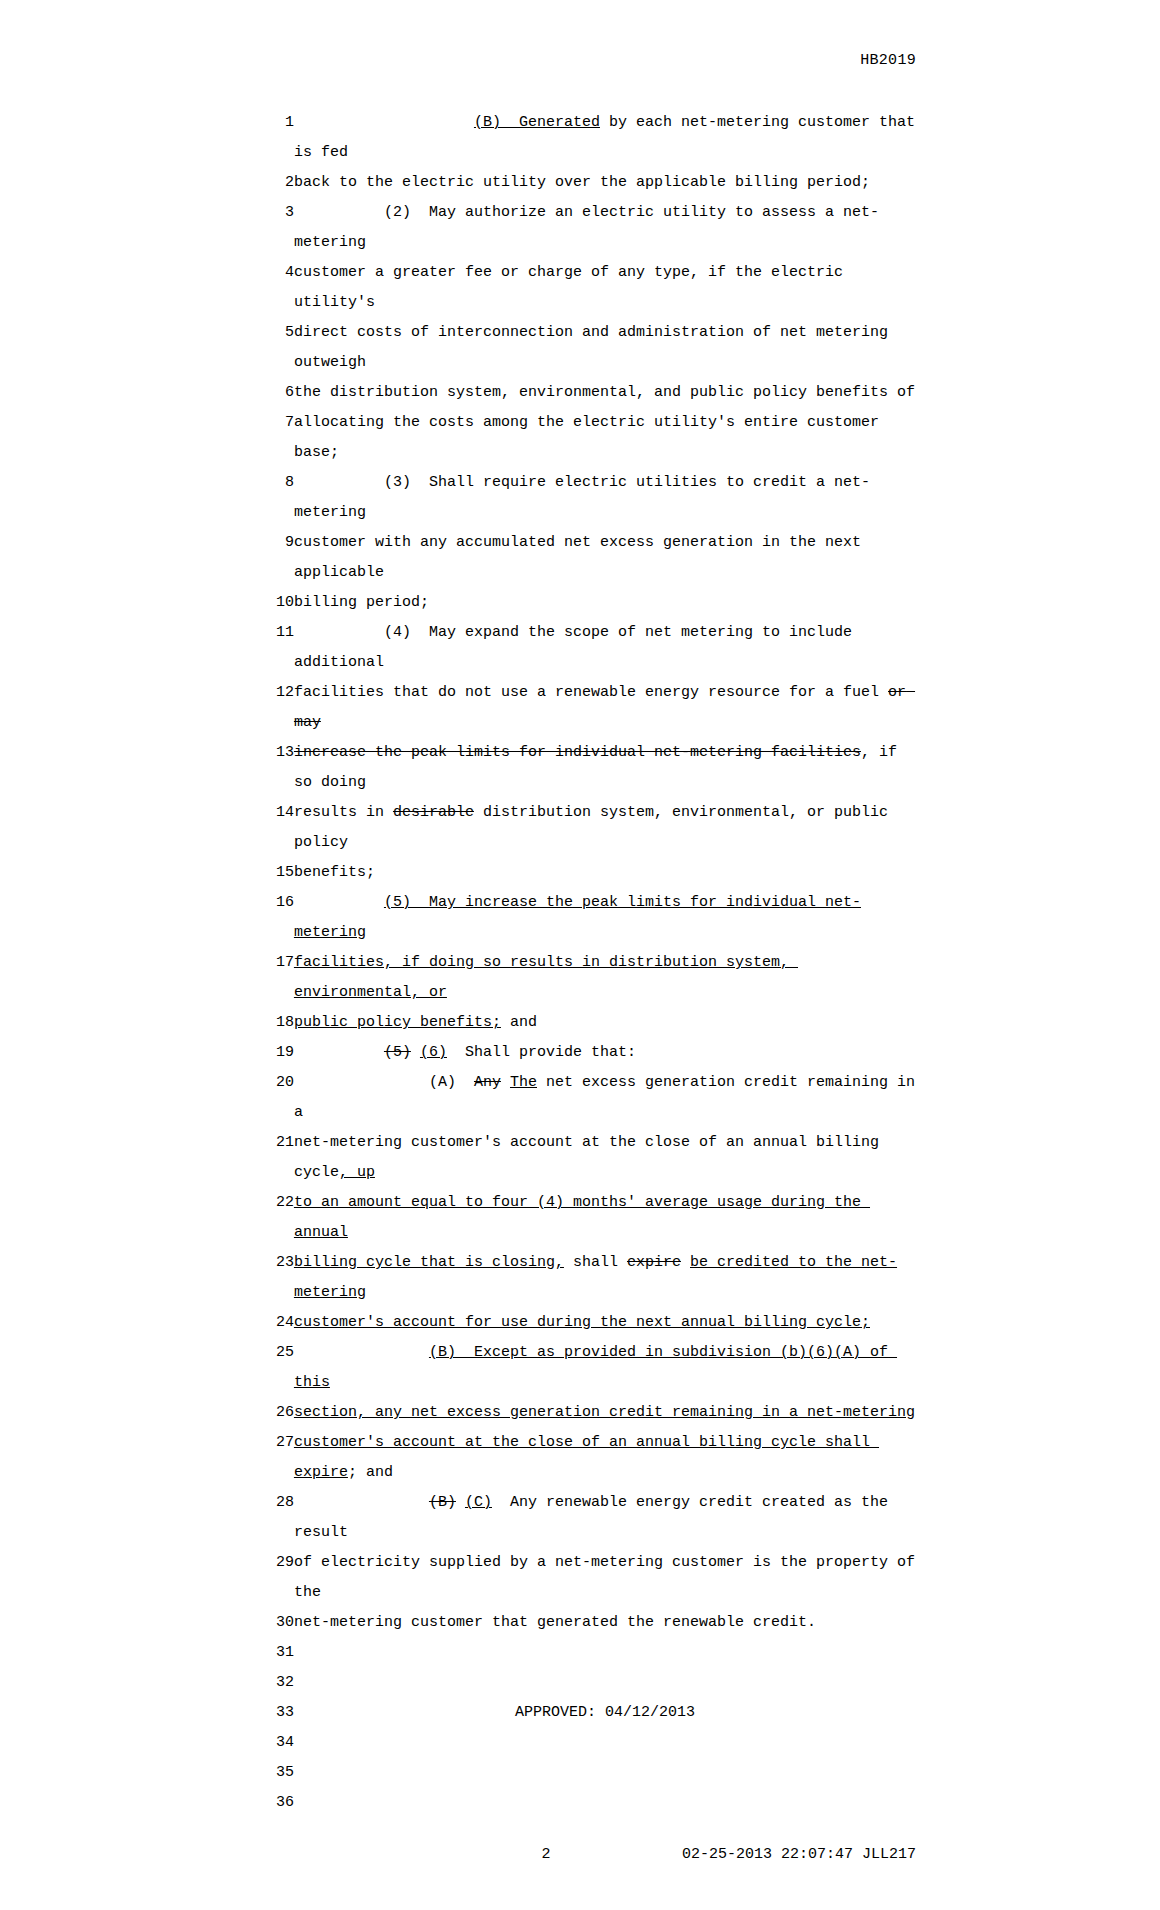HB2019
| 1 | (B) Generated by each net-metering customer that is fed |
| 2 | back to the electric utility over the applicable billing period; |
| 3 | (2) May authorize an electric utility to assess a net-metering |
| 4 | customer a greater fee or charge of any type, if the electric utility's |
| 5 | direct costs of interconnection and administration of net metering outweigh |
| 6 | the distribution system, environmental, and public policy benefits of |
| 7 | allocating the costs among the electric utility's entire customer base; |
| 8 | (3) Shall require electric utilities to credit a net-metering |
| 9 | customer with any accumulated net excess generation in the next applicable |
| 10 | billing period; |
| 11 | (4) May expand the scope of net metering to include additional |
| 12 | facilities that do not use a renewable energy resource for a fuel or may |
| 13 | increase the peak limits for individual net-metering facilities , if so doing |
| 14 | results in desirable distribution system, environmental, or public policy |
| 15 | benefits; |
| 16 | (5) May increase the peak limits for individual net-metering |
| 17 | facilities, if doing so results in distribution system, environmental, or |
| 18 | public policy benefits; and |
| 19 | (5) (6) Shall provide that: |
| 20 | (A) Any The net excess generation credit remaining in a |
| 21 | net-metering customer's account at the close of an annual billing cycle , up |
| 22 | to an amount equal to four (4) months' average usage during the annual |
| 23 | billing cycle that is closing, shall expire be credited to the net-metering |
| 24 | customer's account for use during the next annual billing cycle; |
| 25 | (B) Except as provided in subdivision (b)(6)(A) of this |
| 26 | section, any net excess generation credit remaining in a net-metering |
| 27 | customer's account at the close of an annual billing cycle shall expire ; and |
| 28 | (B) (C) Any renewable energy credit created as the result |
| 29 | of electricity supplied by a net-metering customer is the property of the |
| 30 | net-metering customer that generated the renewable credit. |
| 31 | |
| 32 | |
| 33 | APPROVED: 04/12/2013 |
| 34 | |
| 35 | |
| 36 | |
2
02-25-2013 22:07:47 JLL217